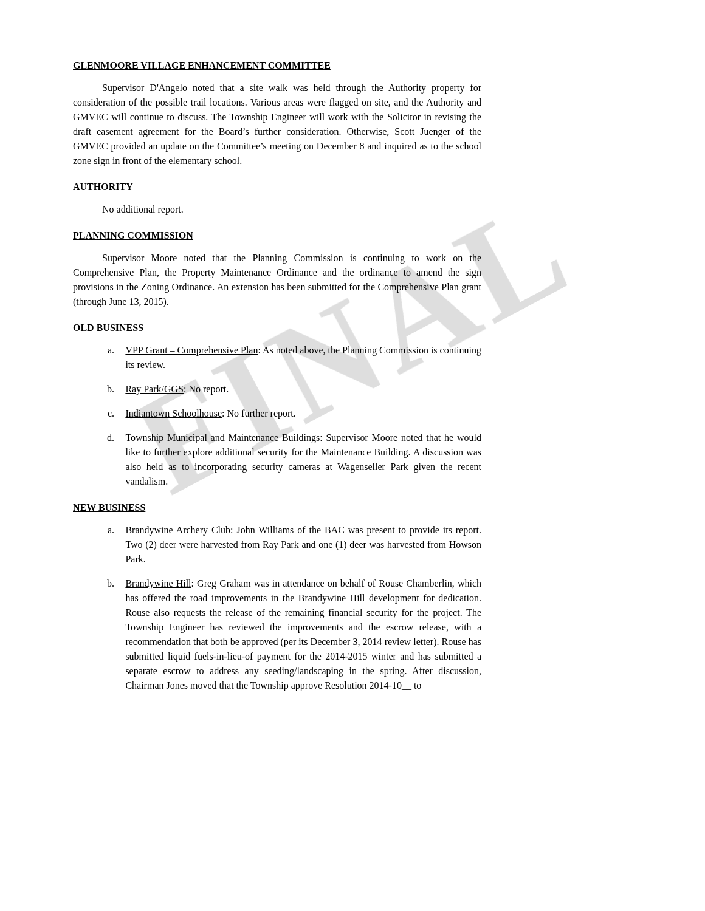FINAL
Glenmoore Village Enhancement Committee
Supervisor D'Angelo noted that a site walk was held through the Authority property for consideration of the possible trail locations. Various areas were flagged on site, and the Authority and GMVEC will continue to discuss. The Township Engineer will work with the Solicitor in revising the draft easement agreement for the Board’s further consideration. Otherwise, Scott Juenger of the GMVEC provided an update on the Committee’s meeting on December 8 and inquired as to the school zone sign in front of the elementary school.
Authority
No additional report.
Planning Commission
Supervisor Moore noted that the Planning Commission is continuing to work on the Comprehensive Plan, the Property Maintenance Ordinance and the ordinance to amend the sign provisions in the Zoning Ordinance. An extension has been submitted for the Comprehensive Plan grant (through June 13, 2015).
Old Business
VPP Grant – Comprehensive Plan: As noted above, the Planning Commission is continuing its review.
Ray Park/GGS: No report.
Indiantown Schoolhouse: No further report.
Township Municipal and Maintenance Buildings: Supervisor Moore noted that he would like to further explore additional security for the Maintenance Building. A discussion was also held as to incorporating security cameras at Wagenseller Park given the recent vandalism.
New Business
Brandywine Archery Club: John Williams of the BAC was present to provide its report. Two (2) deer were harvested from Ray Park and one (1) deer was harvested from Howson Park.
Brandywine Hill: Greg Graham was in attendance on behalf of Rouse Chamberlin, which has offered the road improvements in the Brandywine Hill development for dedication. Rouse also requests the release of the remaining financial security for the project. The Township Engineer has reviewed the improvements and the escrow release, with a recommendation that both be approved (per its December 3, 2014 review letter). Rouse has submitted liquid fuels-in-lieu-of payment for the 2014-2015 winter and has submitted a separate escrow to address any seeding/landscaping in the spring. After discussion, Chairman Jones moved that the Township approve Resolution 2014-10__ to